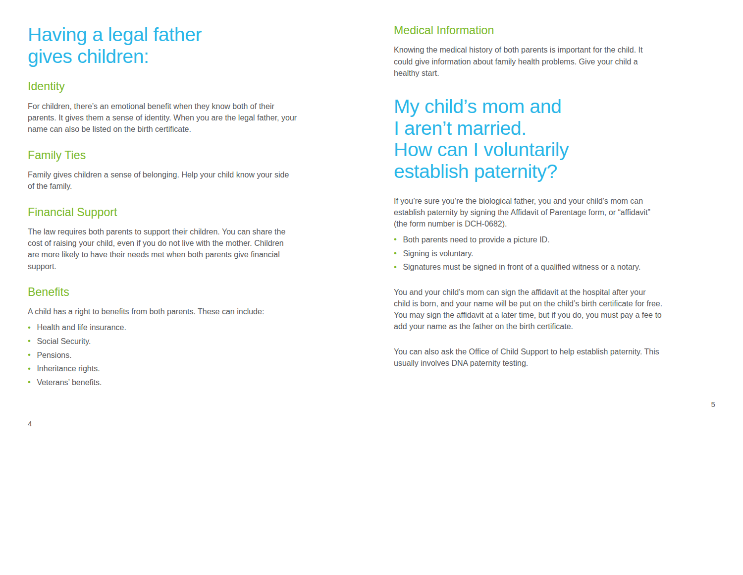Having a legal father
gives children:
Identity
For children, there’s an emotional benefit when they know both of their parents. It gives them a sense of identity. When you are the legal father, your name can also be listed on the birth certificate.
Family Ties
Family gives children a sense of belonging. Help your child know your side of the family.
Financial Support
The law requires both parents to support their children. You can share the cost of raising your child, even if you do not live with the mother. Children are more likely to have their needs met when both parents give financial support.
Benefits
A child has a right to benefits from both parents. These can include:
Health and life insurance.
Social Security.
Pensions.
Inheritance rights.
Veterans’ benefits.
4
Medical Information
Knowing the medical history of both parents is important for the child. It could give information about family health problems. Give your child a healthy start.
My child’s mom and
I aren’t married.
How can I voluntarily
establish paternity?
If you’re sure you’re the biological father, you and your child’s mom can establish paternity by signing the Affidavit of Parentage form, or “affidavit” (the form number is DCH-0682).
Both parents need to provide a picture ID.
Signing is voluntary.
Signatures must be signed in front of a qualified witness or a notary.
You and your child’s mom can sign the affidavit at the hospital after your child is born, and your name will be put on the child’s birth certificate for free. You may sign the affidavit at a later time, but if you do, you must pay a fee to add your name as the father on the birth certificate.
You can also ask the Office of Child Support to help establish paternity. This usually involves DNA paternity testing.
5